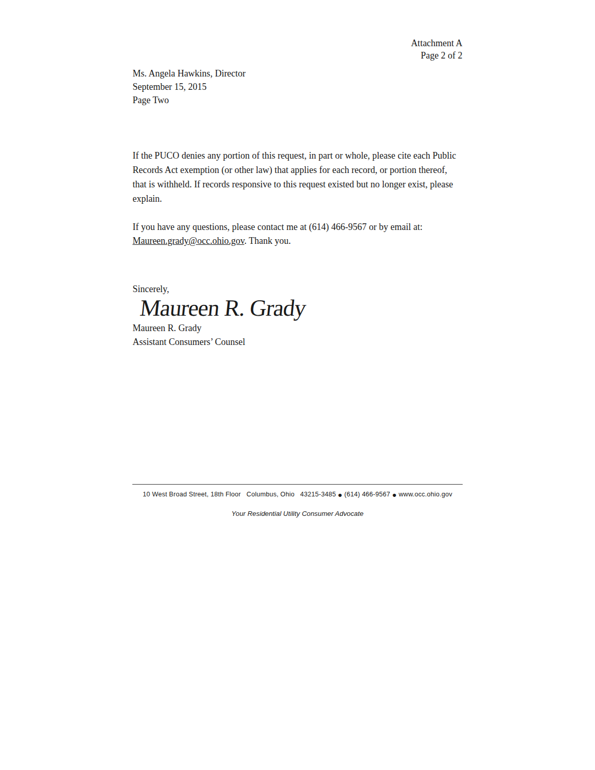Attachment A
Page 2 of 2
Ms. Angela Hawkins, Director
September 15, 2015
Page Two
If the PUCO denies any portion of this request, in part or whole, please cite each Public Records Act exemption (or other law) that applies for each record, or portion thereof, that is withheld. If records responsive to this request existed but no longer exist, please explain.
If you have any questions, please contact me at (614) 466-9567 or by email at: Maureen.grady@occ.ohio.gov. Thank you.
Sincerely,
Maureen R. Grady
Maureen R. Grady
Assistant Consumers’ Counsel
10 West Broad Street, 18th Floor Columbus, Ohio 43215-3485 ● (614) 466-9567 ● www.occ.ohio.gov
Your Residential Utility Consumer Advocate